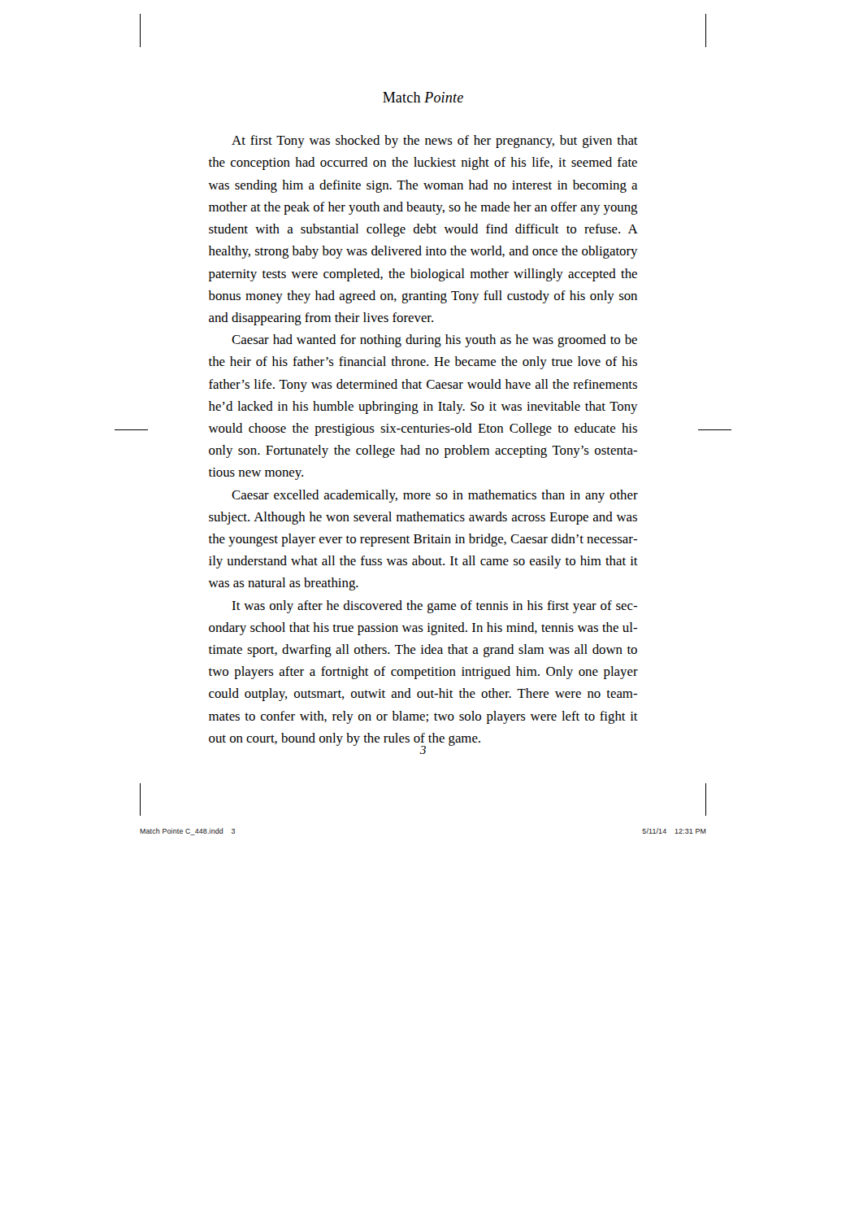Match Pointe
At first Tony was shocked by the news of her pregnancy, but given that the conception had occurred on the luckiest night of his life, it seemed fate was sending him a definite sign. The woman had no interest in becoming a mother at the peak of her youth and beauty, so he made her an offer any young student with a substantial college debt would find difficult to refuse. A healthy, strong baby boy was delivered into the world, and once the obligatory paternity tests were completed, the biological mother willingly accepted the bonus money they had agreed on, granting Tony full custody of his only son and disappearing from their lives forever.
Caesar had wanted for nothing during his youth as he was groomed to be the heir of his father’s financial throne. He became the only true love of his father’s life. Tony was determined that Caesar would have all the refinements he’d lacked in his humble upbringing in Italy. So it was inevitable that Tony would choose the prestigious six-centuries-old Eton College to educate his only son. Fortunately the college had no problem accepting Tony’s ostentatious new money.
Caesar excelled academically, more so in mathematics than in any other subject. Although he won several mathematics awards across Europe and was the youngest player ever to represent Britain in bridge, Caesar didn’t necessarily understand what all the fuss was about. It all came so easily to him that it was as natural as breathing.
It was only after he discovered the game of tennis in his first year of secondary school that his true passion was ignited. In his mind, tennis was the ultimate sport, dwarfing all others. The idea that a grand slam was all down to two players after a fortnight of competition intrigued him. Only one player could outplay, outsmart, outwit and out-hit the other. There were no teammates to confer with, rely on or blame; two solo players were left to fight it out on court, bound only by the rules of the game.
3
Match Pointe C_448.indd 3
5/11/1412:31 PM